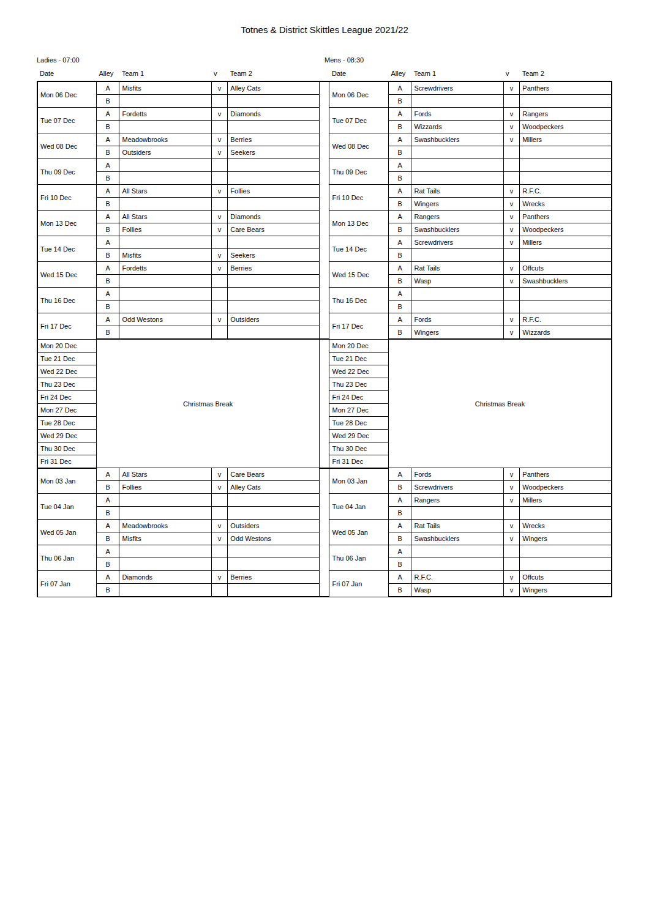Totnes & District Skittles League 2021/22
Ladies - 07:00
Mens - 08:30
| Date | Alley | Team 1 | v | Team 2 | | Date | Alley | Team 1 | v | Team 2 |
| --- | --- | --- | --- | --- | --- | --- | --- | --- | --- | --- |
| Mon 06 Dec | A | Misfits | v | Alley Cats | | Mon 06 Dec | A | Screwdrivers | v | Panthers |
| B | | | | | B | | | |
| Tue 07 Dec | A | Fordetts | v | Diamonds | | Tue 07 Dec | A | Fords | v | Rangers |
| B | | | | | B | Wizzards | v | Woodpeckers |
| Wed 08 Dec | A | Meadowbrooks | v | Berries | | Wed 08 Dec | A | Swashbucklers | v | Millers |
| B | Outsiders | v | Seekers | | B | | | |
| Thu 09 Dec | A | | | | | Thu 09 Dec | A | | | |
| B | | | | | B | | | |
| Fri 10 Dec | A | All Stars | v | Follies | | Fri 10 Dec | A | Rat Tails | v | R.F.C. |
| B | | | | | B | Wingers | v | Wrecks |
| Mon 13 Dec | A | All Stars | v | Diamonds | | Mon 13 Dec | A | Rangers | v | Panthers |
| B | Follies | v | Care Bears | | B | Swashbucklers | v | Woodpeckers |
| Tue 14 Dec | A | | | | | Tue 14 Dec | A | Screwdrivers | v | Millers |
| B | Misfits | v | Seekers | | B | | | |
| Wed 15 Dec | A | Fordetts | v | Berries | | Wed 15 Dec | A | Rat Tails | v | Offcuts |
| B | | | | | B | Wasp | v | Swashbucklers |
| Thu 16 Dec | A | | | | | Thu 16 Dec | A | | | |
| B | | | | | B | | | |
| Fri 17 Dec | A | Odd Westons | v | Outsiders | | Fri 17 Dec | A | Fords | v | R.F.C. |
| B | | | | | B | Wingers | v | Wizzards |
| Mon 20 Dec | Christmas Break | | Mon 20 Dec | Christmas Break |
| Tue 21 Dec | | Tue 21 Dec |
| Wed 22 Dec | | Wed 22 Dec |
| Thu 23 Dec | | Thu 23 Dec |
| Fri 24 Dec | | Fri 24 Dec |
| Mon 27 Dec | | Mon 27 Dec |
| Tue 28 Dec | | Tue 28 Dec |
| Wed 29 Dec | | Wed 29 Dec |
| Thu 30 Dec | | Thu 30 Dec |
| Fri 31 Dec | | Fri 31 Dec |
| Mon 03 Jan | A | All Stars | v | Care Bears | | Mon 03 Jan | A | Fords | v | Panthers |
| B | Follies | v | Alley Cats | | B | Screwdrivers | v | Woodpeckers |
| Tue 04 Jan | A | | | | | Tue 04 Jan | A | Rangers | v | Millers |
| B | | | | | B | | | |
| Wed 05 Jan | A | Meadowbrooks | v | Outsiders | | Wed 05 Jan | A | Rat Tails | v | Wrecks |
| B | Misfits | v | Odd Westons | | B | Swashbucklers | v | Wingers |
| Thu 06 Jan | A | | | | | Thu 06 Jan | A | | | |
| B | | | | | B | | | |
| Fri 07 Jan | A | Diamonds | v | Berries | | Fri 07 Jan | A | R.F.C. | v | Offcuts |
| B | | | | | B | Wasp | v | Wingers |